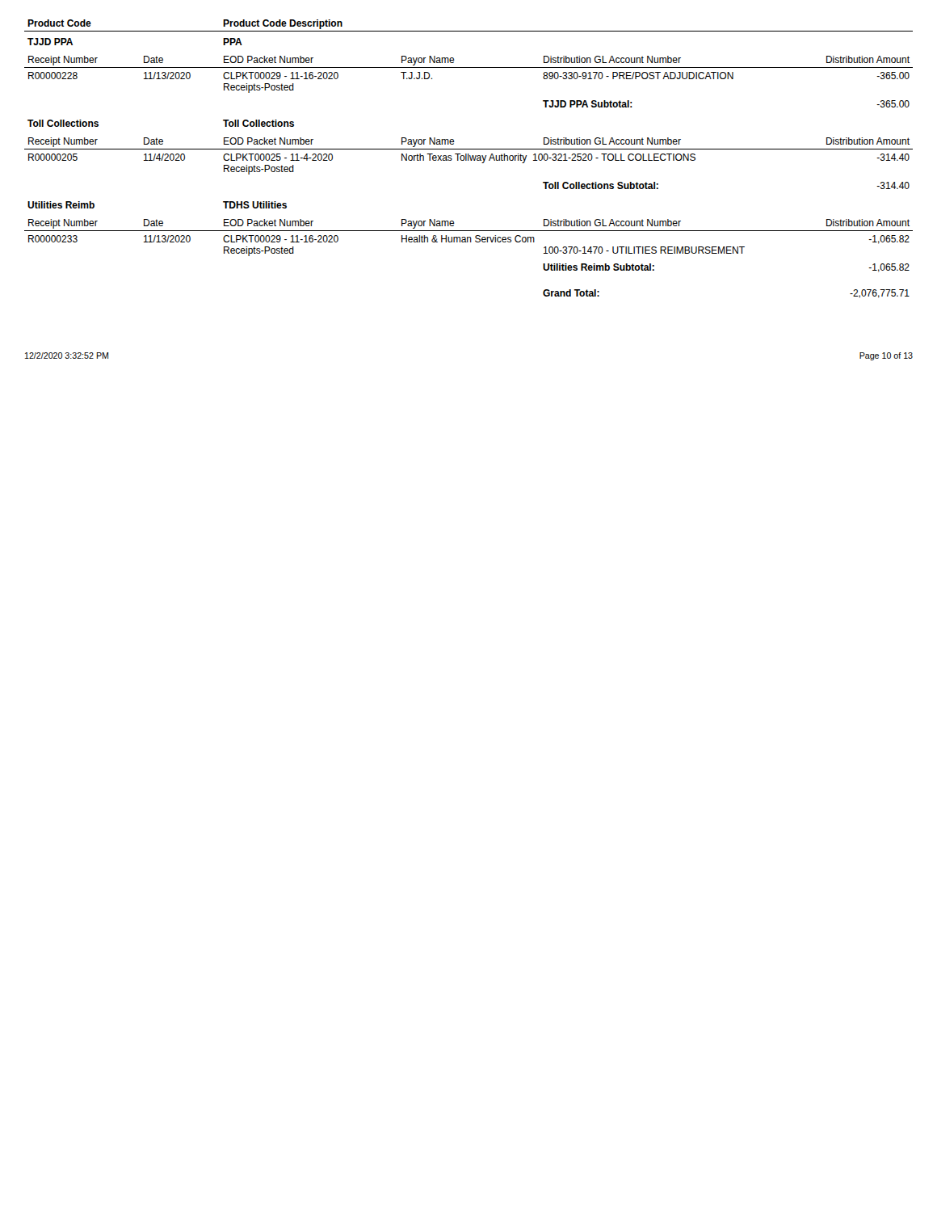| Product Code | Product Code Description |
| TJJD PPA | PPA |
| Receipt Number | Date | EOD Packet Number | Payor Name | Distribution GL Account Number | Distribution Amount |
| R00000228 | 11/13/2020 | CLPKT00029 - 11-16-2020 Receipts-Posted | T.J.J.D. | 890-330-9170 - PRE/POST ADJUDICATION | -365.00 |
| | TJJD PPA Subtotal: | -365.00 |
| Toll Collections | Toll Collections |
| Receipt Number | Date | EOD Packet Number | Payor Name | Distribution GL Account Number | Distribution Amount |
| R00000205 | 11/4/2020 | CLPKT00025 - 11-4-2020 Receipts-Posted | North Texas Tollway Authority 100-321-2520 - TOLL COLLECTIONS | -314.40 |
| | Toll Collections Subtotal: | -314.40 |
| Utilities Reimb | TDHS Utilities |
| Receipt Number | Date | EOD Packet Number | Payor Name | Distribution GL Account Number | Distribution Amount |
| R00000233 | 11/13/2020 | CLPKT00029 - 11-16-2020 Receipts-Posted | Health & Human Services Com | 100-370-1470 - UTILITIES REIMBURSEMENT | -1,065.82 |
| | Utilities Reimb Subtotal: | -1,065.82 |
| | Grand Total: | -2,076,775.71 |
12/2/2020 3:32:52 PM
Page 10 of 13